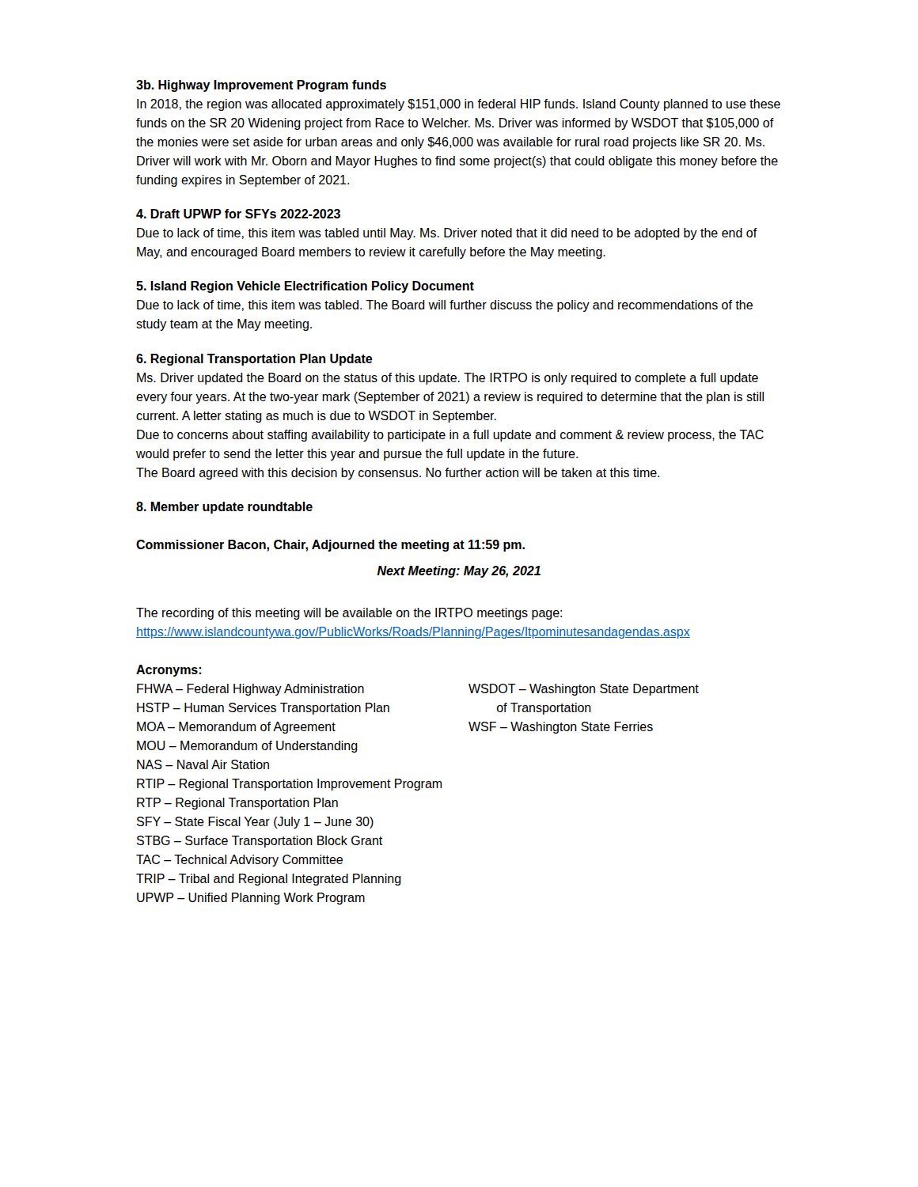3b. Highway Improvement Program funds
In 2018, the region was allocated approximately $151,000 in federal HIP funds. Island County planned to use these funds on the SR 20 Widening project from Race to Welcher. Ms. Driver was informed by WSDOT that $105,000 of the monies were set aside for urban areas and only $46,000 was available for rural road projects like SR 20. Ms. Driver will work with Mr. Oborn and Mayor Hughes to find some project(s) that could obligate this money before the funding expires in September of 2021.
4. Draft UPWP for SFYs 2022-2023
Due to lack of time, this item was tabled until May. Ms. Driver noted that it did need to be adopted by the end of May, and encouraged Board members to review it carefully before the May meeting.
5. Island Region Vehicle Electrification Policy Document
Due to lack of time, this item was tabled. The Board will further discuss the policy and recommendations of the study team at the May meeting.
6. Regional Transportation Plan Update
Ms. Driver updated the Board on the status of this update. The IRTPO is only required to complete a full update every four years. At the two-year mark (September of 2021) a review is required to determine that the plan is still current. A letter stating as much is due to WSDOT in September.
Due to concerns about staffing availability to participate in a full update and comment & review process, the TAC would prefer to send the letter this year and pursue the full update in the future.
The Board agreed with this decision by consensus. No further action will be taken at this time.
8. Member update roundtable
Commissioner Bacon, Chair, Adjourned the meeting at 11:59 pm.
Next Meeting: May 26, 2021
The recording of this meeting will be available on the IRTPO meetings page:
https://www.islandcountywa.gov/PublicWorks/Roads/Planning/Pages/Itpominutesandagendas.aspx
Acronyms:
FHWA – Federal Highway Administration
HSTP – Human Services Transportation Plan
MOA – Memorandum of Agreement
MOU – Memorandum of Understanding
NAS – Naval Air Station
RTIP – Regional Transportation Improvement Program
RTP – Regional Transportation Plan
SFY – State Fiscal Year (July 1 – June 30)
STBG – Surface Transportation Block Grant
TAC – Technical Advisory Committee
TRIP – Tribal and Regional Integrated Planning
UPWP – Unified Planning Work Program
WSDOT – Washington State Department
of Transportation
WSF – Washington State Ferries